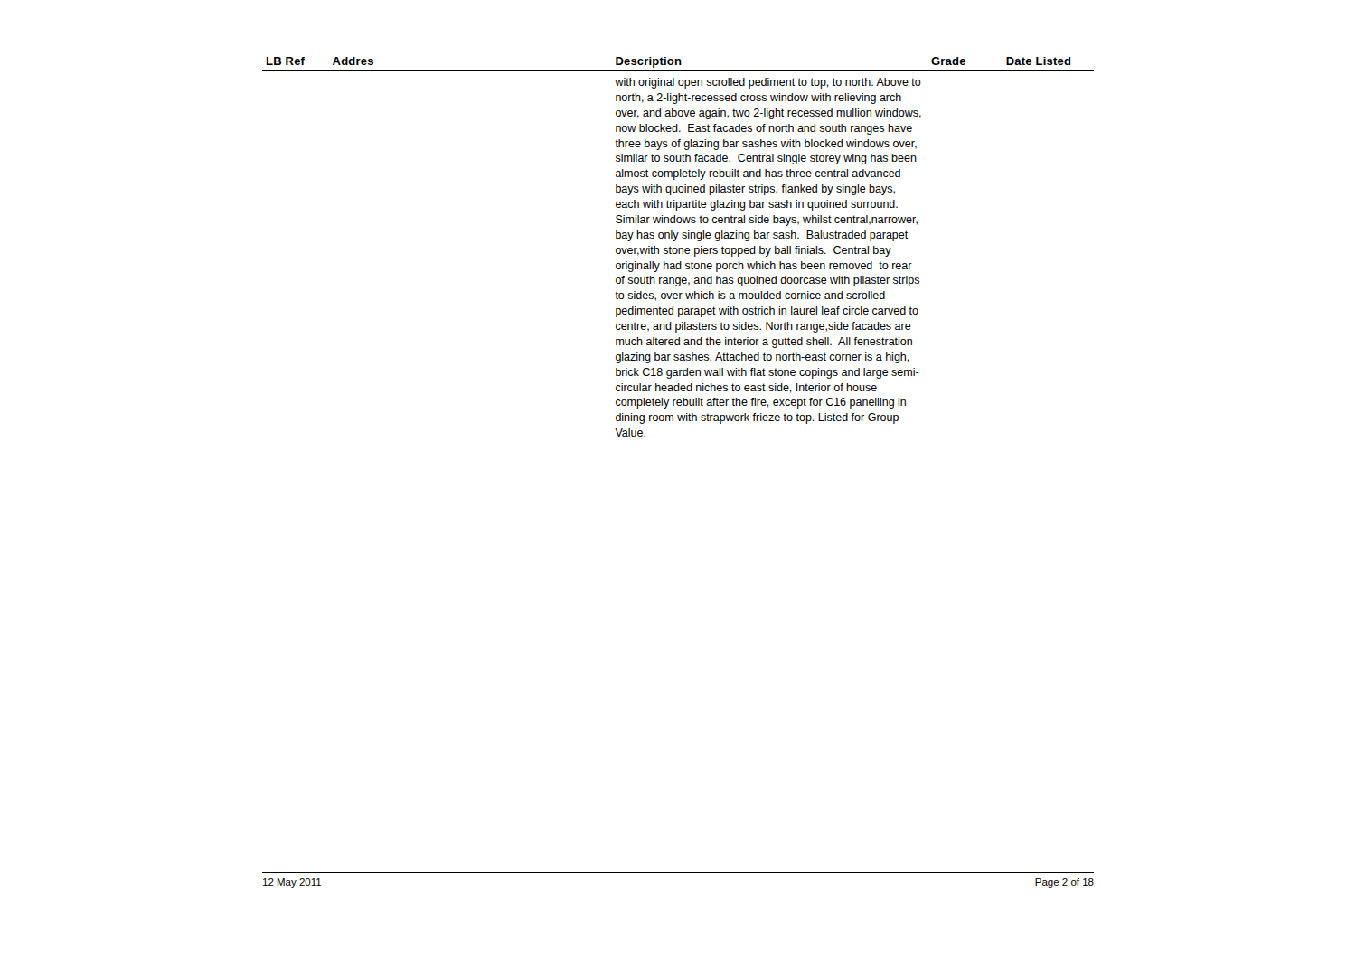| LB Ref | Addres | Description | Grade | Date Listed |
| --- | --- | --- | --- | --- |
| | | with original open scrolled pediment to top, to north. Above to north, a 2-light-recessed cross window with relieving arch over, and above again, two 2-light recessed mullion windows, now blocked. East facades of north and south ranges have three bays of glazing bar sashes with blocked windows over, similar to south facade. Central single storey wing has been almost completely rebuilt and has three central advanced bays with quoined pilaster strips, flanked by single bays, each with tripartite glazing bar sash in quoined surround. Similar windows to central side bays, whilst central,narrower, bay has only single glazing bar sash. Balustraded parapet over,with stone piers topped by ball finials. Central bay originally had stone porch which has been removed to rear of south range, and has quoined doorcase with pilaster strips to sides, over which is a moulded cornice and scrolled pedimented parapet with ostrich in laurel leaf circle carved to centre, and pilasters to sides. North range,side facades are much altered and the interior a gutted shell. All fenestration glazing bar sashes. Attached to north-east corner is a high, brick C18 garden wall with flat stone copings and large semi-circular headed niches to east side, Interior of house completely rebuilt after the fire, except for C16 panelling in dining room with strapwork frieze to top. Listed for Group Value. | | |
12 May 2011 Page 2 of 18